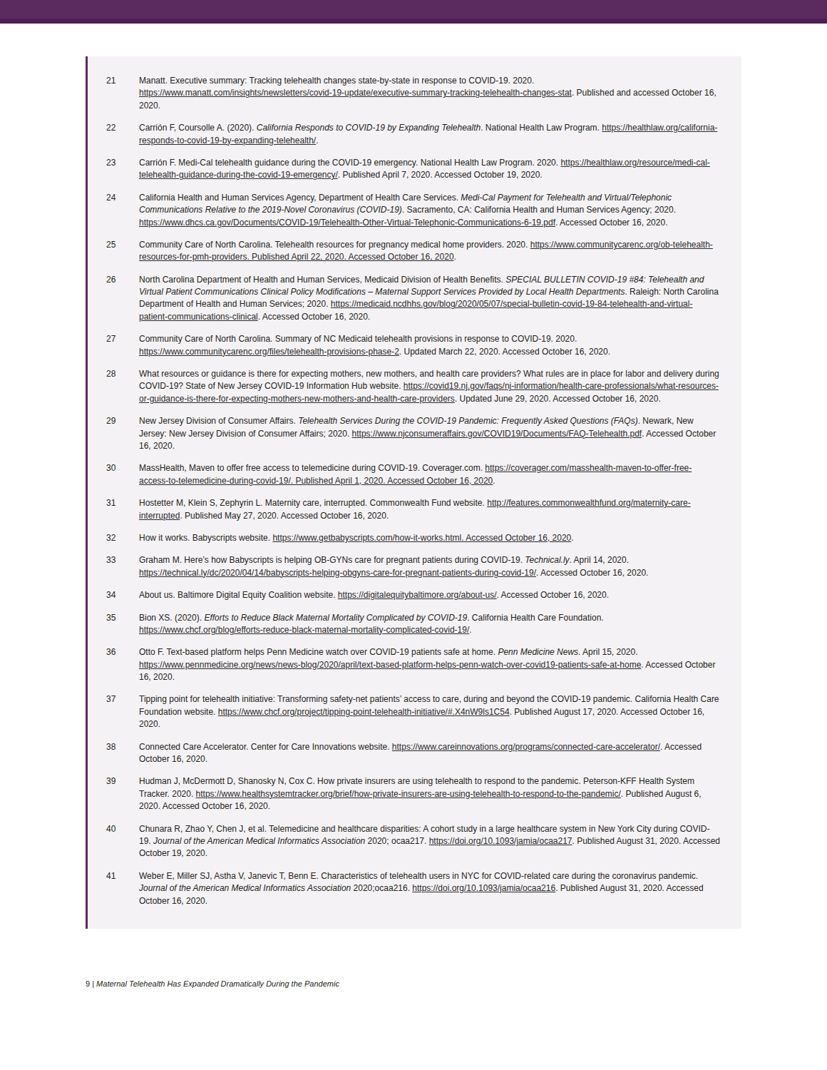Manatt. Executive summary: Tracking telehealth changes state-by-state in response to COVID-19. 2020. https://www.manatt.com/insights/newsletters/covid-19-update/executive-summary-tracking-telehealth-changes-stat. Published and accessed October 16, 2020.
Carrión F, Coursolle A. (2020). California Responds to COVID-19 by Expanding Telehealth. National Health Law Program. https://healthlaw.org/california-responds-to-covid-19-by-expanding-telehealth/.
Carrión F. Medi-Cal telehealth guidance during the COVID-19 emergency. National Health Law Program. 2020. https://healthlaw.org/resource/medi-cal-telehealth-guidance-during-the-covid-19-emergency/. Published April 7, 2020. Accessed October 19, 2020.
California Health and Human Services Agency, Department of Health Care Services. Medi-Cal Payment for Telehealth and Virtual/Telephonic Communications Relative to the 2019-Novel Coronavirus (COVID-19). Sacramento, CA: California Health and Human Services Agency; 2020. https://www.dhcs.ca.gov/Documents/COVID-19/Telehealth-Other-Virtual-Telephonic-Communications-6-19.pdf. Accessed October 16, 2020.
Community Care of North Carolina. Telehealth resources for pregnancy medical home providers. 2020. https://www.communitycarenc.org/ob-telehealth-resources-for-pmh-providers. Published April 22, 2020. Accessed October 16, 2020.
North Carolina Department of Health and Human Services, Medicaid Division of Health Benefits. SPECIAL BULLETIN COVID-19 #84: Telehealth and Virtual Patient Communications Clinical Policy Modifications – Maternal Support Services Provided by Local Health Departments. Raleigh: North Carolina Department of Health and Human Services; 2020. https://medicaid.ncdhhs.gov/blog/2020/05/07/special-bulletin-covid-19-84-telehealth-and-virtual-patient-communications-clinical. Accessed October 16, 2020.
Community Care of North Carolina. Summary of NC Medicaid telehealth provisions in response to COVID-19. 2020. https://www.communitycarenc.org/files/telehealth-provisions-phase-2. Updated March 22, 2020. Accessed October 16, 2020.
What resources or guidance is there for expecting mothers, new mothers, and health care providers? What rules are in place for labor and delivery during COVID-19? State of New Jersey COVID-19 Information Hub website. https://covid19.nj.gov/faqs/nj-information/health-care-professionals/what-resources-or-guidance-is-there-for-expecting-mothers-new-mothers-and-health-care-providers. Updated June 29, 2020. Accessed October 16, 2020.
New Jersey Division of Consumer Affairs. Telehealth Services During the COVID-19 Pandemic: Frequently Asked Questions (FAQs). Newark, New Jersey: New Jersey Division of Consumer Affairs; 2020. https://www.njconsumeraffairs.gov/COVID19/Documents/FAQ-Telehealth.pdf. Accessed October 16, 2020.
MassHealth, Maven to offer free access to telemedicine during COVID-19. Coverager.com. https://coverager.com/masshealth-maven-to-offer-free-access-to-telemedicine-during-covid-19/. Published April 1, 2020. Accessed October 16, 2020.
Hostetter M, Klein S, Zephyrin L. Maternity care, interrupted. Commonwealth Fund website. http://features.commonwealthfund.org/maternity-care-interrupted. Published May 27, 2020. Accessed October 16, 2020.
How it works. Babyscripts website. https://www.getbabyscripts.com/how-it-works.html. Accessed October 16, 2020.
Graham M. Here’s how Babyscripts is helping OB-GYNs care for pregnant patients during COVID-19. Technical.ly. April 14, 2020. https://technical.ly/dc/2020/04/14/babyscripts-helping-obgyns-care-for-pregnant-patients-during-covid-19/. Accessed October 16, 2020.
About us. Baltimore Digital Equity Coalition website. https://digitalequitybaltimore.org/about-us/. Accessed October 16, 2020.
Bion XS. (2020). Efforts to Reduce Black Maternal Mortality Complicated by COVID-19. California Health Care Foundation. https://www.chcf.org/blog/efforts-reduce-black-maternal-mortality-complicated-covid-19/.
Otto F. Text-based platform helps Penn Medicine watch over COVID-19 patients safe at home. Penn Medicine News. April 15, 2020. https://www.pennmedicine.org/news/news-blog/2020/april/text-based-platform-helps-penn-watch-over-covid19-patients-safe-at-home. Accessed October 16, 2020.
Tipping point for telehealth initiative: Transforming safety-net patients’ access to care, during and beyond the COVID-19 pandemic. California Health Care Foundation website. https://www.chcf.org/project/tipping-point-telehealth-initiative/#.X4nW9ls1C54. Published August 17, 2020. Accessed October 16, 2020.
Connected Care Accelerator. Center for Care Innovations website. https://www.careinnovations.org/programs/connected-care-accelerator/. Accessed October 16, 2020.
Hudman J, McDermott D, Shanosky N, Cox C. How private insurers are using telehealth to respond to the pandemic. Peterson-KFF Health System Tracker. 2020. https://www.healthsystemtracker.org/brief/how-private-insurers-are-using-telehealth-to-respond-to-the-pandemic/. Published August 6, 2020. Accessed October 16, 2020.
Chunara R, Zhao Y, Chen J, et al. Telemedicine and healthcare disparities: A cohort study in a large healthcare system in New York City during COVID-19. Journal of the American Medical Informatics Association 2020; ocaa217. https://doi.org/10.1093/jamia/ocaa217. Published August 31, 2020. Accessed October 19, 2020.
Weber E, Miller SJ, Astha V, Janevic T, Benn E. Characteristics of telehealth users in NYC for COVID-related care during the coronavirus pandemic. Journal of the American Medical Informatics Association 2020;ocaa216. https://doi.org/10.1093/jamia/ocaa216. Published August 31, 2020. Accessed October 16, 2020.
9 | Maternal Telehealth Has Expanded Dramatically During the Pandemic